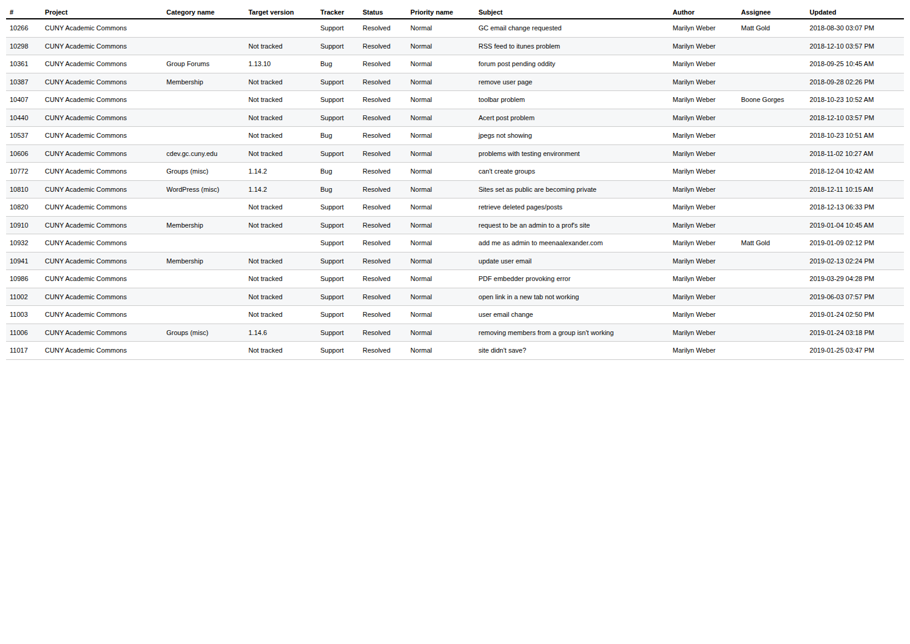| # | Project | Category name | Target version | Tracker | Status | Priority name | Subject | Author | Assignee | Updated |
| --- | --- | --- | --- | --- | --- | --- | --- | --- | --- | --- |
| 10266 | CUNY Academic Commons | | | Support | Resolved | Normal | GC email change requested | Marilyn Weber | Matt Gold | 2018-08-30 03:07 PM |
| 10298 | CUNY Academic Commons | | Not tracked | Support | Resolved | Normal | RSS feed to itunes problem | Marilyn Weber | | 2018-12-10 03:57 PM |
| 10361 | CUNY Academic Commons | Group Forums | 1.13.10 | Bug | Resolved | Normal | forum post pending oddity | Marilyn Weber | | 2018-09-25 10:45 AM |
| 10387 | CUNY Academic Commons | Membership | Not tracked | Support | Resolved | Normal | remove user page | Marilyn Weber | | 2018-09-28 02:26 PM |
| 10407 | CUNY Academic Commons | | Not tracked | Support | Resolved | Normal | toolbar problem | Marilyn Weber | Boone Gorges | 2018-10-23 10:52 AM |
| 10440 | CUNY Academic Commons | | Not tracked | Support | Resolved | Normal | Acert post problem | Marilyn Weber | | 2018-12-10 03:57 PM |
| 10537 | CUNY Academic Commons | | Not tracked | Bug | Resolved | Normal | jpegs not showing | Marilyn Weber | | 2018-10-23 10:51 AM |
| 10606 | CUNY Academic Commons | cdev.gc.cuny.edu | Not tracked | Support | Resolved | Normal | problems with testing environment | Marilyn Weber | | 2018-11-02 10:27 AM |
| 10772 | CUNY Academic Commons | Groups (misc) | 1.14.2 | Bug | Resolved | Normal | can't create groups | Marilyn Weber | | 2018-12-04 10:42 AM |
| 10810 | CUNY Academic Commons | WordPress (misc) | 1.14.2 | Bug | Resolved | Normal | Sites set as public are becoming private | Marilyn Weber | | 2018-12-11 10:15 AM |
| 10820 | CUNY Academic Commons | | Not tracked | Support | Resolved | Normal | retrieve deleted pages/posts | Marilyn Weber | | 2018-12-13 06:33 PM |
| 10910 | CUNY Academic Commons | Membership | Not tracked | Support | Resolved | Normal | request to be an admin to a prof's site | Marilyn Weber | | 2019-01-04 10:45 AM |
| 10932 | CUNY Academic Commons | | | Support | Resolved | Normal | add me as admin to meenaalexander.com | Marilyn Weber | Matt Gold | 2019-01-09 02:12 PM |
| 10941 | CUNY Academic Commons | Membership | Not tracked | Support | Resolved | Normal | update user email | Marilyn Weber | | 2019-02-13 02:24 PM |
| 10986 | CUNY Academic Commons | | Not tracked | Support | Resolved | Normal | PDF embedder provoking error | Marilyn Weber | | 2019-03-29 04:28 PM |
| 11002 | CUNY Academic Commons | | Not tracked | Support | Resolved | Normal | open link in a new tab not working | Marilyn Weber | | 2019-06-03 07:57 PM |
| 11003 | CUNY Academic Commons | | Not tracked | Support | Resolved | Normal | user email change | Marilyn Weber | | 2019-01-24 02:50 PM |
| 11006 | CUNY Academic Commons | Groups (misc) | 1.14.6 | Support | Resolved | Normal | removing members from a group isn't working | Marilyn Weber | | 2019-01-24 03:18 PM |
| 11017 | CUNY Academic Commons | | Not tracked | Support | Resolved | Normal | site didn't save? | Marilyn Weber | | 2019-01-25 03:47 PM |